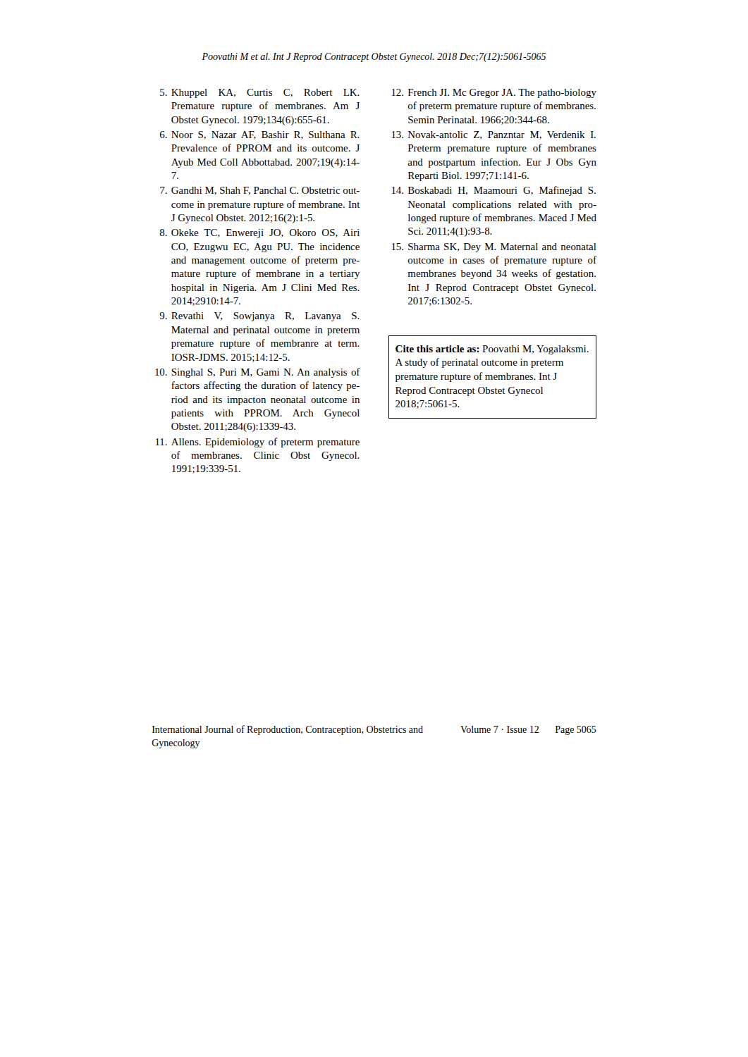Poovathi M et al. Int J Reprod Contracept Obstet Gynecol. 2018 Dec;7(12):5061-5065
5. Khuppel KA, Curtis C, Robert LK. Premature rupture of membranes. Am J Obstet Gynecol. 1979;134(6):655-61.
6. Noor S, Nazar AF, Bashir R, Sulthana R. Prevalence of PPROM and its outcome. J Ayub Med Coll Abbottabad. 2007;19(4):14-7.
7. Gandhi M, Shah F, Panchal C. Obstetric outcome in premature rupture of membrane. Int J Gynecol Obstet. 2012;16(2):1-5.
8. Okeke TC, Enwereji JO, Okoro OS, Airi CO, Ezugwu EC, Agu PU. The incidence and management outcome of preterm premature rupture of membrane in a tertiary hospital in Nigeria. Am J Clini Med Res. 2014;2910:14-7.
9. Revathi V, Sowjanya R, Lavanya S. Maternal and perinatal outcome in preterm premature rupture of membranre at term. IOSR-JDMS. 2015;14:12-5.
10. Singhal S, Puri M, Gami N. An analysis of factors affecting the duration of latency period and its impacton neonatal outcome in patients with PPROM. Arch Gynecol Obstet. 2011;284(6):1339-43.
11. Allens. Epidemiology of preterm premature of membranes. Clinic Obst Gynecol. 1991;19:339-51.
12. French JI. Mc Gregor JA. The patho-biology of preterm premature rupture of membranes. Semin Perinatal. 1966;20:344-68.
13. Novak-antolic Z, Panzntar M, Verdenik I. Preterm premature rupture of membranes and postpartum infection. Eur J Obs Gyn Reparti Biol. 1997;71:141-6.
14. Boskabadi H, Maamouri G, Mafinejad S. Neonatal complications related with prolonged rupture of membranes. Maced J Med Sci. 2011;4(1):93-8.
15. Sharma SK, Dey M. Maternal and neonatal outcome in cases of premature rupture of membranes beyond 34 weeks of gestation. Int J Reprod Contracept Obstet Gynecol. 2017;6:1302-5.
Cite this article as: Poovathi M, Yogalaksmi. A study of perinatal outcome in preterm premature rupture of membranes. Int J Reprod Contracept Obstet Gynecol 2018;7:5061-5.
International Journal of Reproduction, Contraception, Obstetrics and Gynecology
Volume 7 · Issue 12 Page 5065